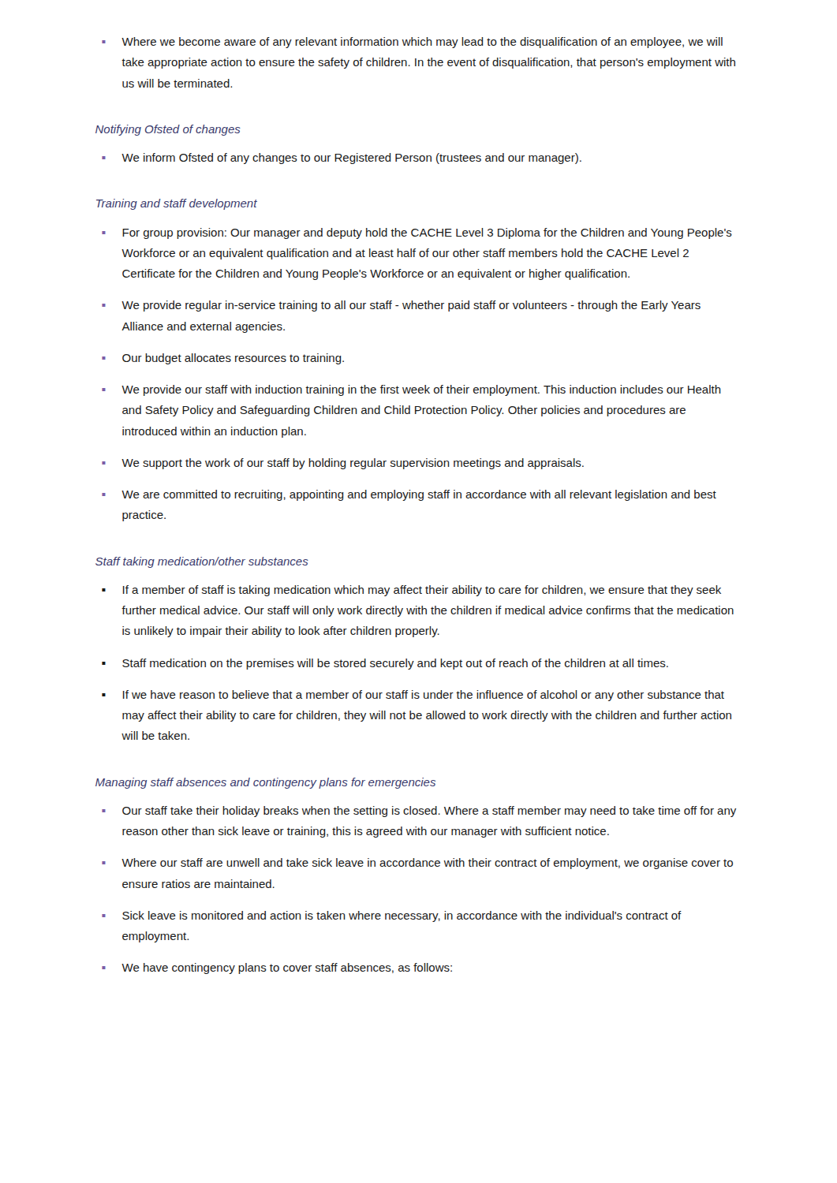Where we become aware of any relevant information which may lead to the disqualification of an employee, we will take appropriate action to ensure the safety of children. In the event of disqualification, that person's employment with us will be terminated.
Notifying Ofsted of changes
We inform Ofsted of any changes to our Registered Person (trustees and our manager).
Training and staff development
For group provision: Our manager and deputy hold the CACHE Level 3 Diploma for the Children and Young People's Workforce or an equivalent qualification and at least half of our other staff members hold the CACHE Level 2 Certificate for the Children and Young People's Workforce or an equivalent or higher qualification.
We provide regular in-service training to all our staff - whether paid staff or volunteers - through the Early Years Alliance and external agencies.
Our budget allocates resources to training.
We provide our staff with induction training in the first week of their employment. This induction includes our Health and Safety Policy and Safeguarding Children and Child Protection Policy. Other policies and procedures are introduced within an induction plan.
We support the work of our staff by holding regular supervision meetings and appraisals.
We are committed to recruiting, appointing and employing staff in accordance with all relevant legislation and best practice.
Staff taking medication/other substances
If a member of staff is taking medication which may affect their ability to care for children, we ensure that they seek further medical advice. Our staff will only work directly with the children if medical advice confirms that the medication is unlikely to impair their ability to look after children properly.
Staff medication on the premises will be stored securely and kept out of reach of the children at all times.
If we have reason to believe that a member of our staff is under the influence of alcohol or any other substance that may affect their ability to care for children, they will not be allowed to work directly with the children and further action will be taken.
Managing staff absences and contingency plans for emergencies
Our staff take their holiday breaks when the setting is closed. Where a staff member may need to take time off for any reason other than sick leave or training, this is agreed with our manager with sufficient notice.
Where our staff are unwell and take sick leave in accordance with their contract of employment, we organise cover to ensure ratios are maintained.
Sick leave is monitored and action is taken where necessary, in accordance with the individual's contract of employment.
We have contingency plans to cover staff absences, as follows: